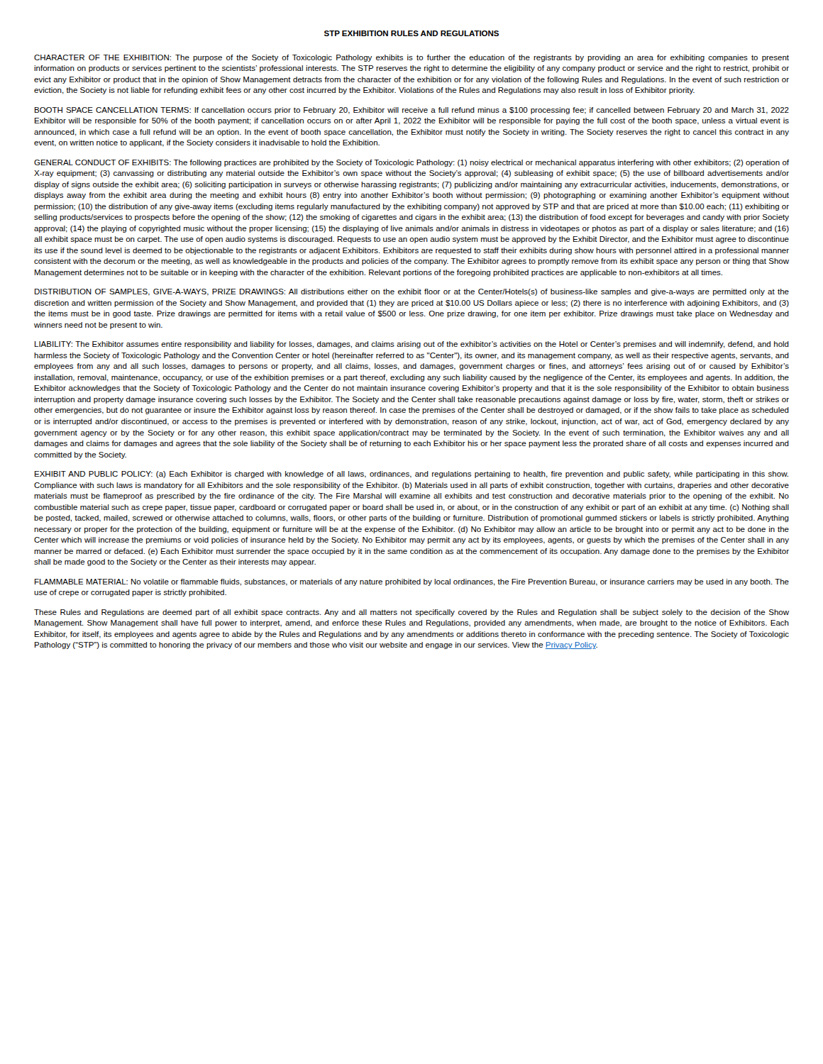STP EXHIBITION RULES AND REGULATIONS
CHARACTER OF THE EXHIBITION: The purpose of the Society of Toxicologic Pathology exhibits is to further the education of the registrants by providing an area for exhibiting companies to present information on products or services pertinent to the scientists’ professional interests. The STP reserves the right to determine the eligibility of any company product or service and the right to restrict, prohibit or evict any Exhibitor or product that in the opinion of Show Management detracts from the character of the exhibition or for any violation of the following Rules and Regulations. In the event of such restriction or eviction, the Society is not liable for refunding exhibit fees or any other cost incurred by the Exhibitor. Violations of the Rules and Regulations may also result in loss of Exhibitor priority.
BOOTH SPACE CANCELLATION TERMS: If cancellation occurs prior to February 20, Exhibitor will receive a full refund minus a $100 processing fee; if cancelled between February 20 and March 31, 2022 Exhibitor will be responsible for 50% of the booth payment; if cancellation occurs on or after April 1, 2022 the Exhibitor will be responsible for paying the full cost of the booth space, unless a virtual event is announced, in which case a full refund will be an option. In the event of booth space cancellation, the Exhibitor must notify the Society in writing. The Society reserves the right to cancel this contract in any event, on written notice to applicant, if the Society considers it inadvisable to hold the Exhibition.
GENERAL CONDUCT OF EXHIBITS: The following practices are prohibited by the Society of Toxicologic Pathology: (1) noisy electrical or mechanical apparatus interfering with other exhibitors; (2) operation of X-ray equipment; (3) canvassing or distributing any material outside the Exhibitor’s own space without the Society’s approval; (4) subleasing of exhibit space; (5) the use of billboard advertisements and/or display of signs outside the exhibit area; (6) soliciting participation in surveys or otherwise harassing registrants; (7) publicizing and/or maintaining any extracurricular activities, inducements, demonstrations, or displays away from the exhibit area during the meeting and exhibit hours (8) entry into another Exhibitor’s booth without permission; (9) photographing or examining another Exhibitor’s equipment without permission; (10) the distribution of any give-away items (excluding items regularly manufactured by the exhibiting company) not approved by STP and that are priced at more than $10.00 each; (11) exhibiting or selling products/services to prospects before the opening of the show; (12) the smoking of cigarettes and cigars in the exhibit area; (13) the distribution of food except for beverages and candy with prior Society approval; (14) the playing of copyrighted music without the proper licensing; (15) the displaying of live animals and/or animals in distress in videotapes or photos as part of a display or sales literature; and (16) all exhibit space must be on carpet. The use of open audio systems is discouraged. Requests to use an open audio system must be approved by the Exhibit Director, and the Exhibitor must agree to discontinue its use if the sound level is deemed to be objectionable to the registrants or adjacent Exhibitors. Exhibitors are requested to staff their exhibits during show hours with personnel attired in a professional manner consistent with the decorum or the meeting, as well as knowledgeable in the products and policies of the company. The Exhibitor agrees to promptly remove from its exhibit space any person or thing that Show Management determines not to be suitable or in keeping with the character of the exhibition. Relevant portions of the foregoing prohibited practices are applicable to non-exhibitors at all times.
DISTRIBUTION OF SAMPLES, GIVE-A-WAYS, PRIZE DRAWINGS: All distributions either on the exhibit floor or at the Center/Hotels(s) of business-like samples and give-a-ways are permitted only at the discretion and written permission of the Society and Show Management, and provided that (1) they are priced at $10.00 US Dollars apiece or less; (2) there is no interference with adjoining Exhibitors, and (3) the items must be in good taste. Prize drawings are permitted for items with a retail value of $500 or less. One prize drawing, for one item per exhibitor. Prize drawings must take place on Wednesday and winners need not be present to win.
LIABILITY: The Exhibitor assumes entire responsibility and liability for losses, damages, and claims arising out of the exhibitor’s activities on the Hotel or Center’s premises and will indemnify, defend, and hold harmless the Society of Toxicologic Pathology and the Convention Center or hotel (hereinafter referred to as "Center"), its owner, and its management company, as well as their respective agents, servants, and employees from any and all such losses, damages to persons or property, and all claims, losses, and damages, government charges or fines, and attorneys’ fees arising out of or caused by Exhibitor’s installation, removal, maintenance, occupancy, or use of the exhibition premises or a part thereof, excluding any such liability caused by the negligence of the Center, its employees and agents. In addition, the Exhibitor acknowledges that the Society of Toxicologic Pathology and the Center do not maintain insurance covering Exhibitor’s property and that it is the sole responsibility of the Exhibitor to obtain business interruption and property damage insurance covering such losses by the Exhibitor. The Society and the Center shall take reasonable precautions against damage or loss by fire, water, storm, theft or strikes or other emergencies, but do not guarantee or insure the Exhibitor against loss by reason thereof. In case the premises of the Center shall be destroyed or damaged, or if the show fails to take place as scheduled or is interrupted and/or discontinued, or access to the premises is prevented or interfered with by demonstration, reason of any strike, lockout, injunction, act of war, act of God, emergency declared by any government agency or by the Society or for any other reason, this exhibit space application/contract may be terminated by the Society. In the event of such termination, the Exhibitor waives any and all damages and claims for damages and agrees that the sole liability of the Society shall be of returning to each Exhibitor his or her space payment less the prorated share of all costs and expenses incurred and committed by the Society.
EXHIBIT AND PUBLIC POLICY: (a) Each Exhibitor is charged with knowledge of all laws, ordinances, and regulations pertaining to health, fire prevention and public safety, while participating in this show. Compliance with such laws is mandatory for all Exhibitors and the sole responsibility of the Exhibitor. (b) Materials used in all parts of exhibit construction, together with curtains, draperies and other decorative materials must be flameproof as prescribed by the fire ordinance of the city. The Fire Marshal will examine all exhibits and test construction and decorative materials prior to the opening of the exhibit. No combustible material such as crepe paper, tissue paper, cardboard or corrugated paper or board shall be used in, or about, or in the construction of any exhibit or part of an exhibit at any time. (c) Nothing shall be posted, tacked, mailed, screwed or otherwise attached to columns, walls, floors, or other parts of the building or furniture. Distribution of promotional gummed stickers or labels is strictly prohibited. Anything necessary or proper for the protection of the building, equipment or furniture will be at the expense of the Exhibitor. (d) No Exhibitor may allow an article to be brought into or permit any act to be done in the Center which will increase the premiums or void policies of insurance held by the Society. No Exhibitor may permit any act by its employees, agents, or guests by which the premises of the Center shall in any manner be marred or defaced. (e) Each Exhibitor must surrender the space occupied by it in the same condition as at the commencement of its occupation. Any damage done to the premises by the Exhibitor shall be made good to the Society or the Center as their interests may appear.
FLAMMABLE MATERIAL: No volatile or flammable fluids, substances, or materials of any nature prohibited by local ordinances, the Fire Prevention Bureau, or insurance carriers may be used in any booth. The use of crepe or corrugated paper is strictly prohibited.
These Rules and Regulations are deemed part of all exhibit space contracts. Any and all matters not specifically covered by the Rules and Regulation shall be subject solely to the decision of the Show Management. Show Management shall have full power to interpret, amend, and enforce these Rules and Regulations, provided any amendments, when made, are brought to the notice of Exhibitors. Each Exhibitor, for itself, its employees and agents agree to abide by the Rules and Regulations and by any amendments or additions thereto in conformance with the preceding sentence. The Society of Toxicologic Pathology (“STP”) is committed to honoring the privacy of our members and those who visit our website and engage in our services. View the Privacy Policy.